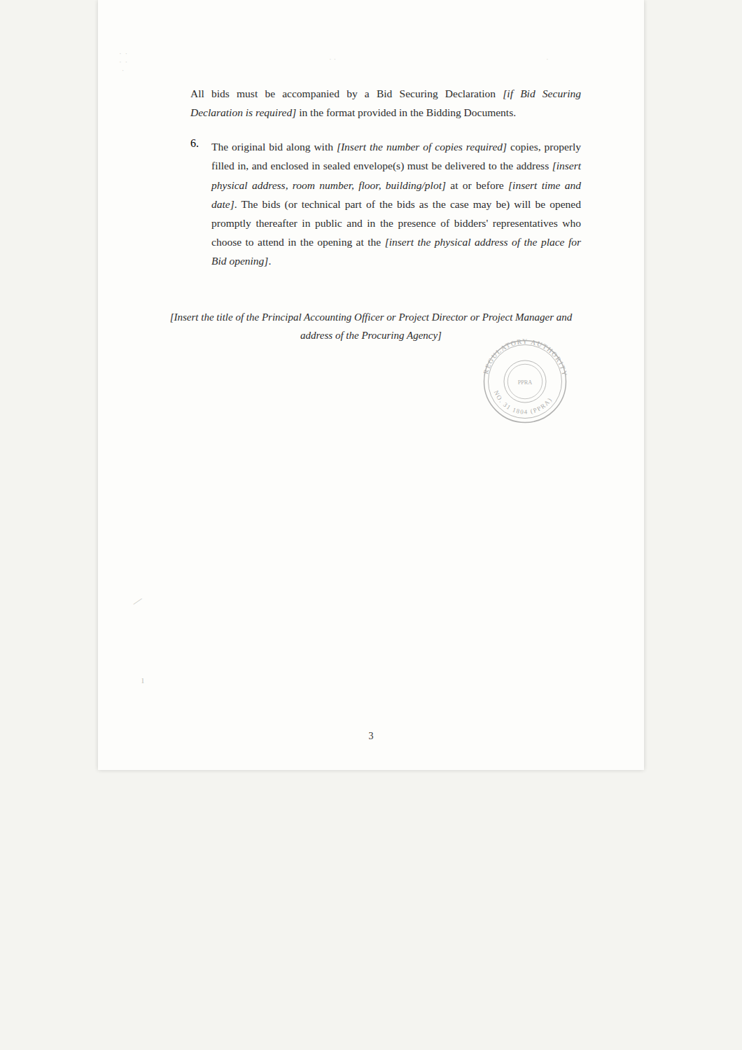· ·
· ·
·
· ·
·
All bids must be accompanied by a Bid Securing Declaration [if Bid Securing Declaration is required] in the format provided in the Bidding Documents.
6.
The original bid along with [Insert the number of copies required] copies, properly filled in, and enclosed in sealed envelope(s) must be delivered to the address [insert physical address, room number, floor, building/plot] at or before [insert time and date]. The bids (or technical part of the bids as the case may be) will be opened promptly thereafter in public and in the presence of bidders' representatives who choose to attend in the opening at the [insert the physical address of the place for Bid opening].
[Insert the title of the Principal Accounting Officer or Project Director or Project Manager and
address of the Procuring Agency]
REGULATORY AUTHORITY NO. 31 1804 (PPRA) PPRA
⁄
ı
3